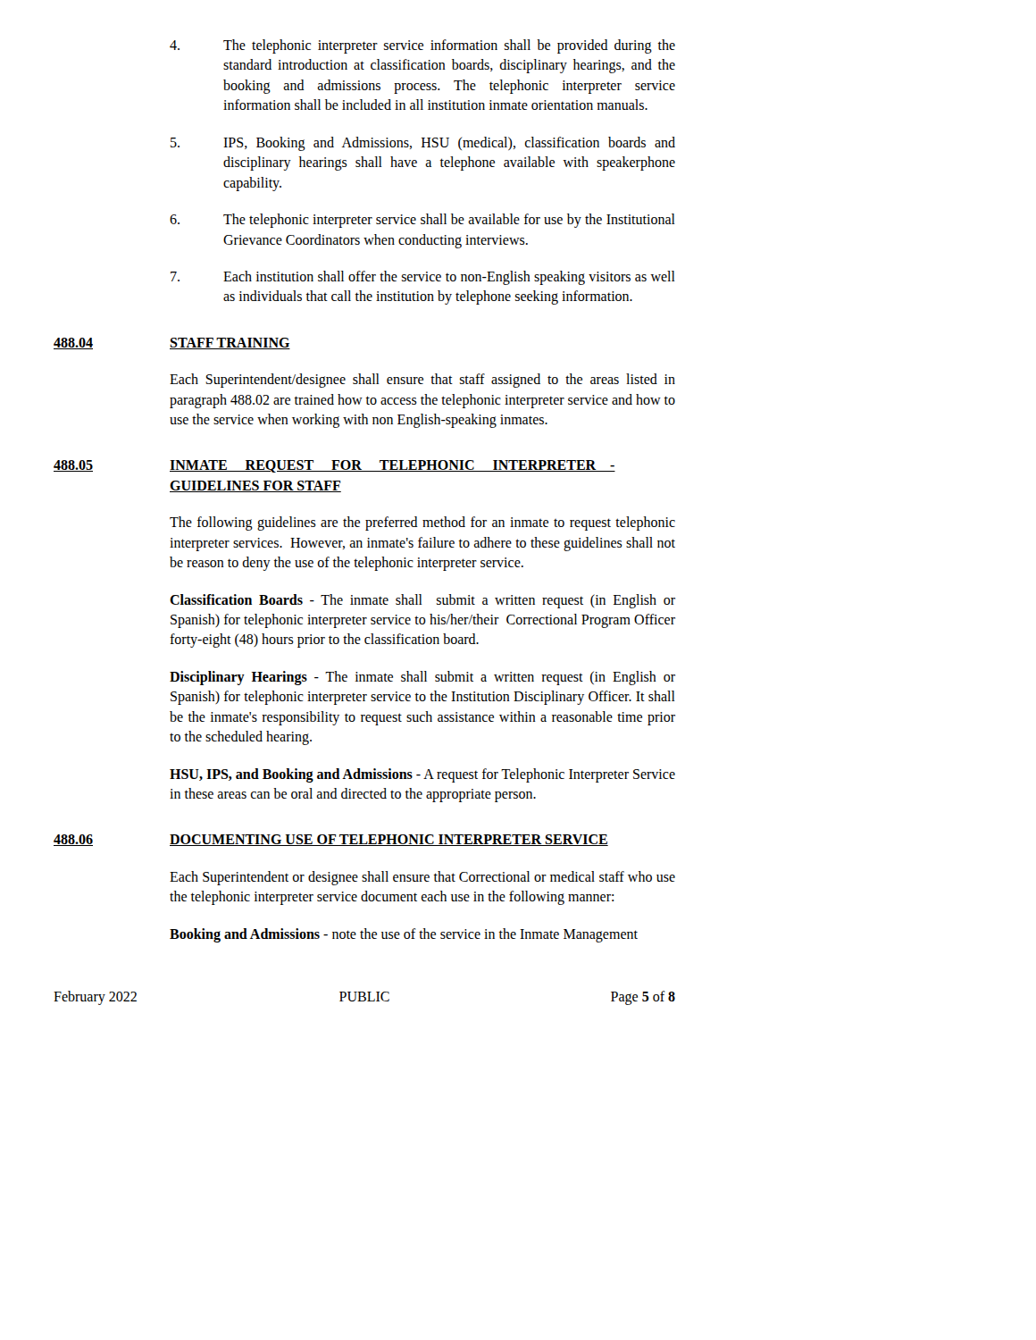4.
The telephonic interpreter service information shall be provided during the standard introduction at classification boards, disciplinary hearings, and the booking and admissions process. The telephonic interpreter service information shall be included in all institution inmate orientation manuals.
5.
IPS, Booking and Admissions, HSU (medical), classification boards and disciplinary hearings shall have a telephone available with speakerphone capability.
6.
The telephonic interpreter service shall be available for use by the Institutional Grievance Coordinators when conducting interviews.
7.
Each institution shall offer the service to non-English speaking visitors as well as individuals that call the institution by telephone seeking information.
488.04
STAFF TRAINING
Each Superintendent/designee shall ensure that staff assigned to the areas listed in paragraph 488.02 are trained how to access the telephonic interpreter service and how to use the service when working with non English-speaking inmates.
488.05
INMATE REQUEST FOR TELEPHONIC INTERPRETER -
GUIDELINES FOR STAFF
The following guidelines are the preferred method for an inmate to request telephonic interpreter services. However, an inmate's failure to adhere to these guidelines shall not be reason to deny the use of the telephonic interpreter service.
Classification Boards - The inmate shall submit a written request (in English or Spanish) for telephonic interpreter service to his/her/their Correctional Program Officer forty-eight (48) hours prior to the classification board.
Disciplinary Hearings - The inmate shall submit a written request (in English or Spanish) for telephonic interpreter service to the Institution Disciplinary Officer. It shall be the inmate's responsibility to request such assistance within a reasonable time prior to the scheduled hearing.
HSU, IPS, and Booking and Admissions - A request for Telephonic Interpreter Service in these areas can be oral and directed to the appropriate person.
488.06
DOCUMENTING USE OF TELEPHONIC INTERPRETER SERVICE
Each Superintendent or designee shall ensure that Correctional or medical staff who use the telephonic interpreter service document each use in the following manner:
Booking and Admissions - note the use of the service in the Inmate Management
February 2022
PUBLIC
Page 5 of 8